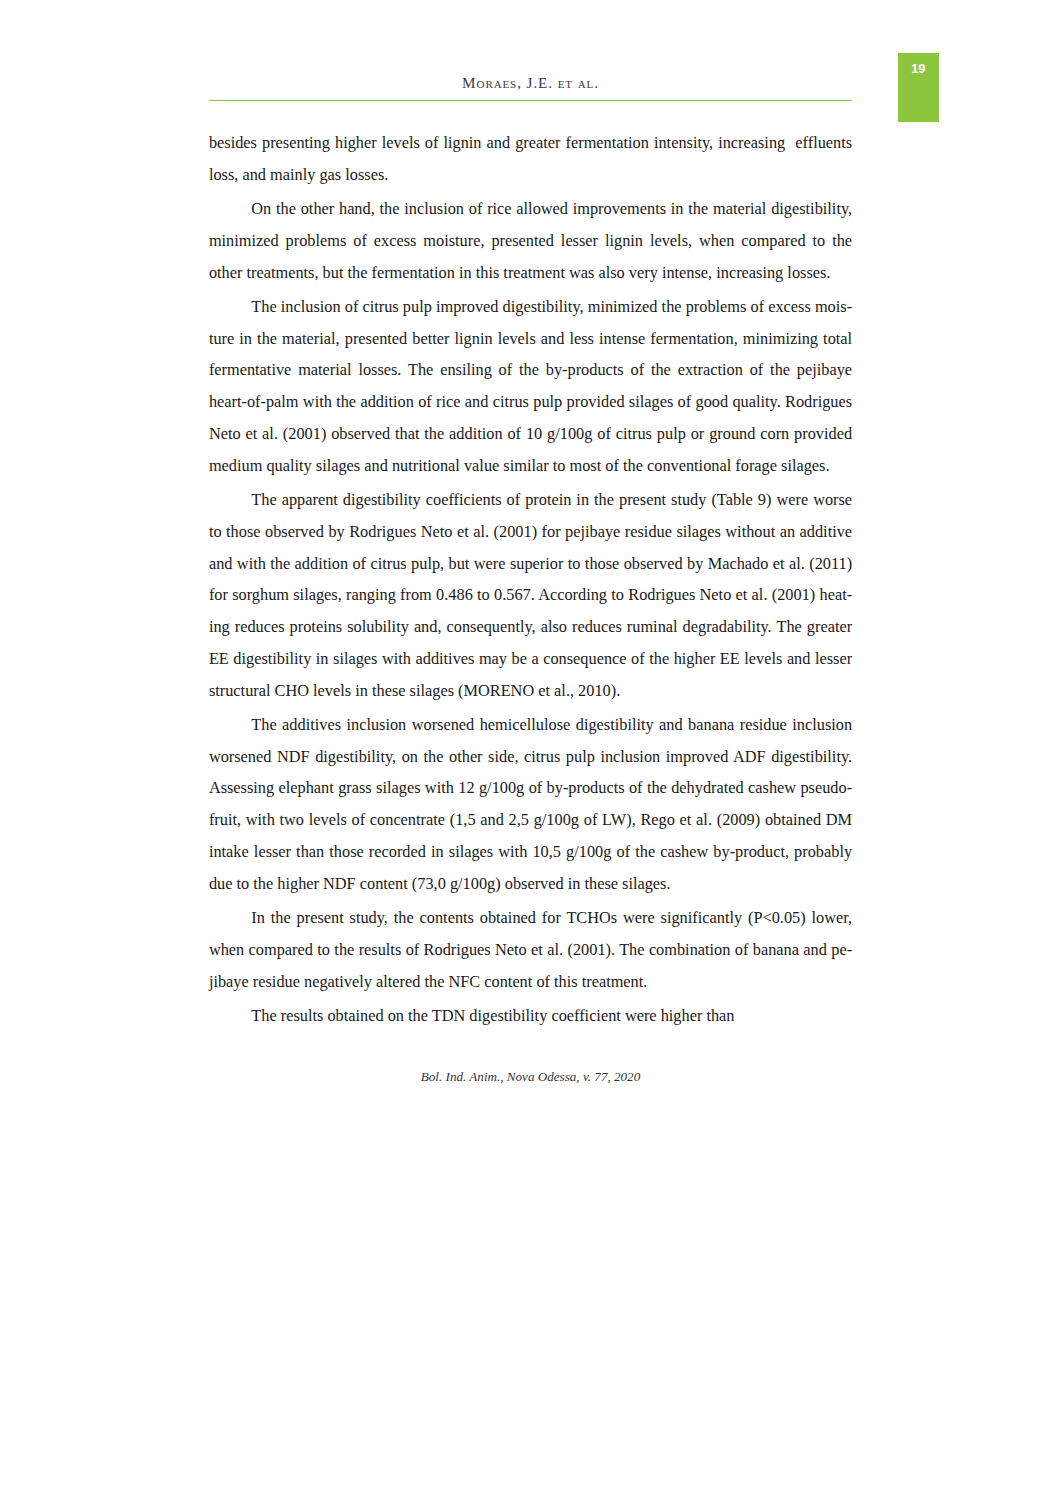19
Moraes, J.E. et al.
besides presenting higher levels of lignin and greater fermentation intensity, increasing effluents loss, and mainly gas losses.
On the other hand, the inclusion of rice allowed improvements in the material digestibility, minimized problems of excess moisture, presented lesser lignin levels, when compared to the other treatments, but the fermentation in this treatment was also very intense, increasing losses.
The inclusion of citrus pulp improved digestibility, minimized the problems of excess moisture in the material, presented better lignin levels and less intense fermentation, minimizing total fermentative material losses. The ensiling of the by-products of the extraction of the pejibaye heart-of-palm with the addition of rice and citrus pulp provided silages of good quality. Rodrigues Neto et al. (2001) observed that the addition of 10 g/100g of citrus pulp or ground corn provided medium quality silages and nutritional value similar to most of the conventional forage silages.
The apparent digestibility coefficients of protein in the present study (Table 9) were worse to those observed by Rodrigues Neto et al. (2001) for pejibaye residue silages without an additive and with the addition of citrus pulp, but were superior to those observed by Machado et al. (2011) for sorghum silages, ranging from 0.486 to 0.567. According to Rodrigues Neto et al. (2001) heating reduces proteins solubility and, consequently, also reduces ruminal degradability. The greater EE digestibility in silages with additives may be a consequence of the higher EE levels and lesser structural CHO levels in these silages (MORENO et al., 2010).
The additives inclusion worsened hemicellulose digestibility and banana residue inclusion worsened NDF digestibility, on the other side, citrus pulp inclusion improved ADF digestibility. Assessing elephant grass silages with 12 g/100g of by-products of the dehydrated cashew pseudo-fruit, with two levels of concentrate (1,5 and 2,5 g/100g of LW), Rego et al. (2009) obtained DM intake lesser than those recorded in silages with 10,5 g/100g of the cashew by-product, probably due to the higher NDF content (73,0 g/100g) observed in these silages.
In the present study, the contents obtained for TCHOs were significantly (P<0.05) lower, when compared to the results of Rodrigues Neto et al. (2001). The combination of banana and pejibaye residue negatively altered the NFC content of this treatment.
The results obtained on the TDN digestibility coefficient were higher than
Bol. Ind. Anim., Nova Odessa, v. 77, 2020